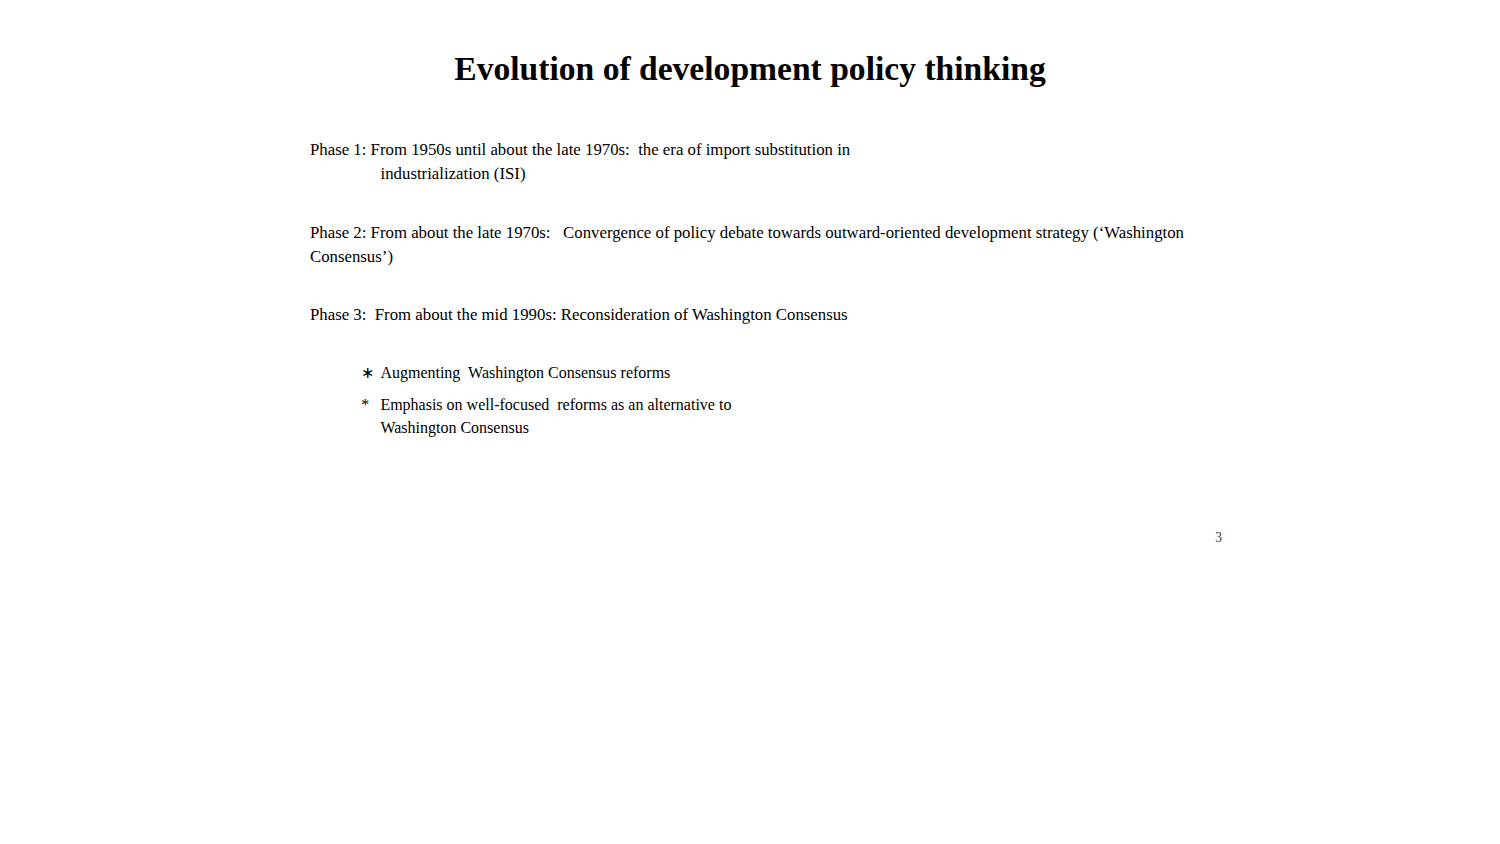Evolution of development policy thinking
Phase 1: From 1950s until about the late 1970s: the era of import substitution in industrialization (ISI)
Phase 2: From about the late 1970s: Convergence of policy debate towards outward-oriented development strategy (‘Washington Consensus’)
Phase 3: From about the mid 1990s: Reconsideration of Washington Consensus
∗Augmenting Washington Consensus reforms
*Emphasis on well-focused reforms as an alternative toWashington Consensus
3